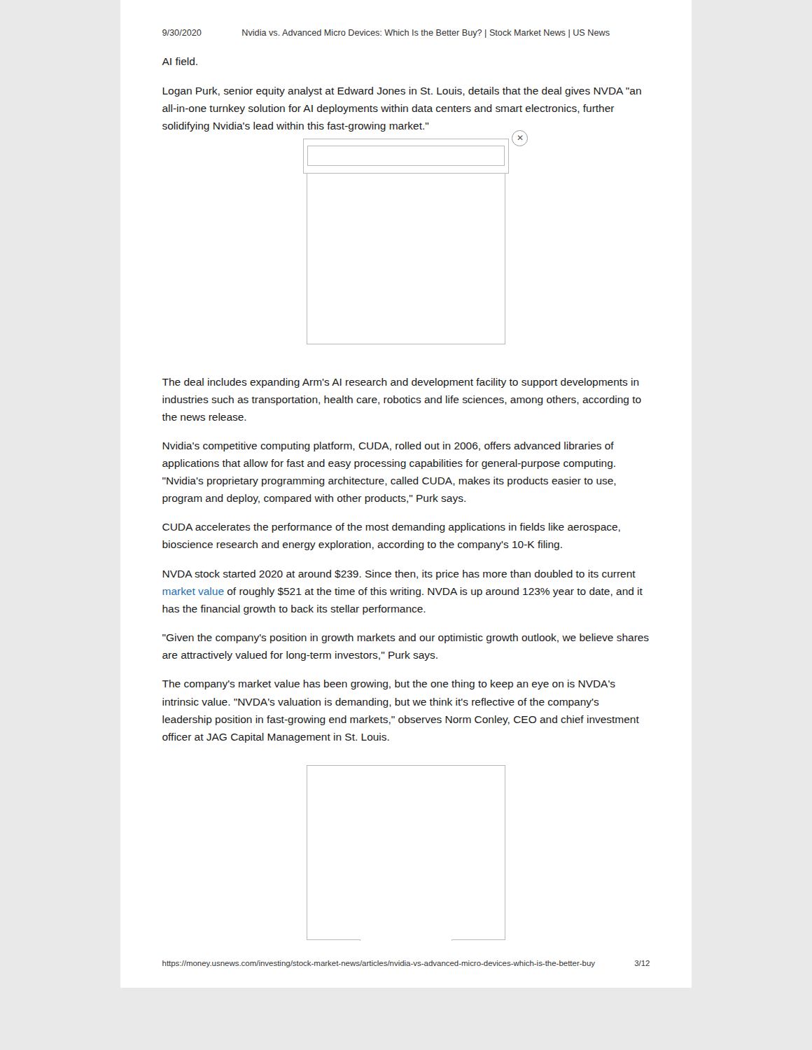9/30/2020
Nvidia vs. Advanced Micro Devices: Which Is the Better Buy? | Stock Market News | US News
AI field.
Logan Purk, senior equity analyst at Edward Jones in St. Louis, details that the deal gives NVDA "an all-in-one turnkey solution for AI deployments within data centers and smart electronics, further solidifying Nvidia's lead within this fast-growing market."
✕
The deal includes expanding Arm's AI research and development facility to support developments in industries such as transportation, health care, robotics and life sciences, among others, according to the news release.
Nvidia's competitive computing platform, CUDA, rolled out in 2006, offers advanced libraries of applications that allow for fast and easy processing capabilities for general-purpose computing. "Nvidia's proprietary programming architecture, called CUDA, makes its products easier to use, program and deploy, compared with other products," Purk says.
CUDA accelerates the performance of the most demanding applications in fields like aerospace, bioscience research and energy exploration, according to the company's 10-K filing.
NVDA stock started 2020 at around $239. Since then, its price has more than doubled to its current market value of roughly $521 at the time of this writing. NVDA is up around 123% year to date, and it has the financial growth to back its stellar performance.
"Given the company's position in growth markets and our optimistic growth outlook, we believe shares are attractively valued for long-term investors," Purk says.
The company's market value has been growing, but the one thing to keep an eye on is NVDA's intrinsic value. "NVDA's valuation is demanding, but we think it's reflective of the company's leadership position in fast-growing end markets," observes Norm Conley, CEO and chief investment officer at JAG Capital Management in St. Louis.
https://money.usnews.com/investing/stock-market-news/articles/nvidia-vs-advanced-micro-devices-which-is-the-better-buy
3/12